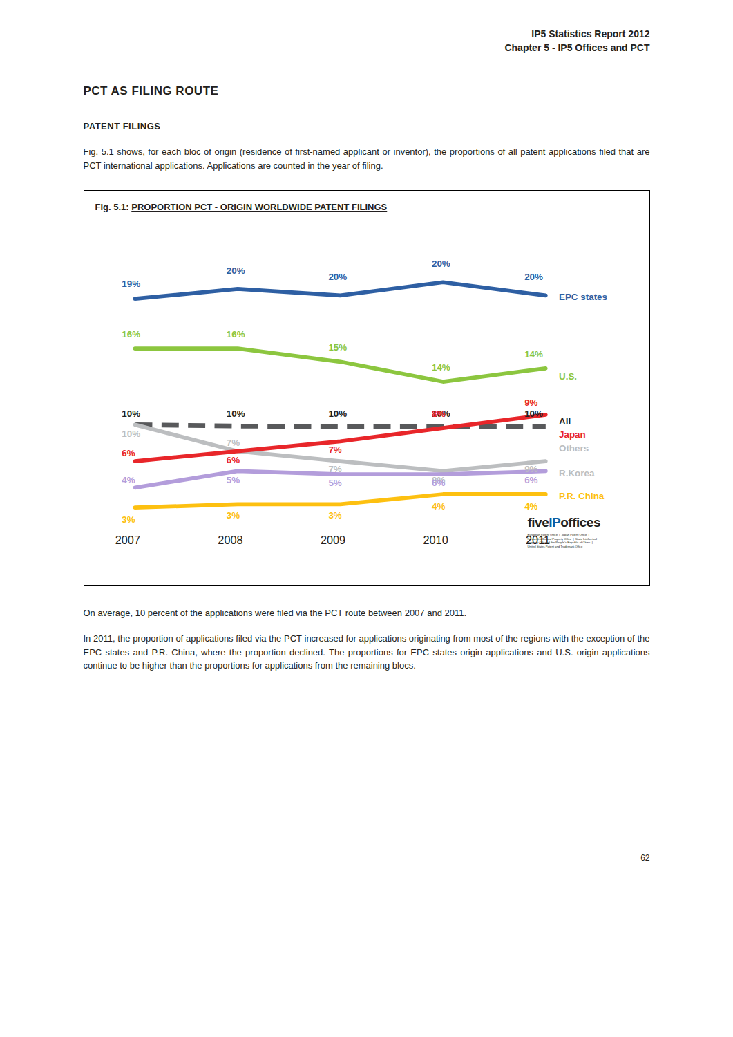IP5 Statistics Report 2012
Chapter 5 - IP5 Offices and PCT
PCT AS FILING ROUTE
PATENT FILINGS
Fig. 5.1 shows, for each bloc of origin (residence of first-named applicant or inventor), the proportions of all patent applications filed that are PCT international applications. Applications are counted in the year of filing.
Fig. 5.1: PROPORTION PCT - ORIGIN WORLDWIDE PATENT FILINGS
EPC states U.S. All Japan Others R.Korea P.R. China 19% 20% 20% 20% 20% 16% 16% 15% 14% 14% 10% 10% 10% 10% 10% 10% 7% 7% 8% 9% 6% 6% 7% 8% 9% 4% 5% 5% 6% 6% 3% 3% 3% 4% 4% 2007 2008 2009 2010 2011
fiveIPoffices
European Patent Office | Japan Patent Office |
Korean Intellectual Property Office | State Intellectual
Property Office of the People's Republic of China |
United States Patent and Trademark Office
On average, 10 percent of the applications were filed via the PCT route between 2007 and 2011.
In 2011, the proportion of applications filed via the PCT increased for applications originating from most of the regions with the exception of the EPC states and P.R. China, where the proportion declined. The proportions for EPC states origin applications and U.S. origin applications continue to be higher than the proportions for applications from the remaining blocs.
62